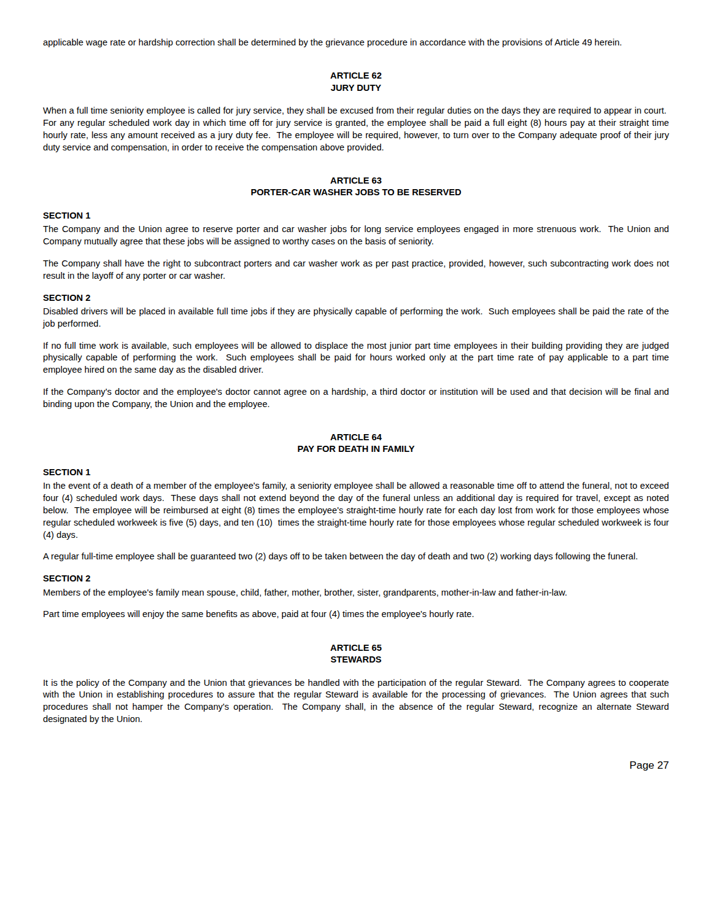applicable wage rate or hardship correction shall be determined by the grievance procedure in accordance with the provisions of Article 49 herein.
ARTICLE 62 JURY DUTY
When a full time seniority employee is called for jury service, they shall be excused from their regular duties on the days they are required to appear in court. For any regular scheduled work day in which time off for jury service is granted, the employee shall be paid a full eight (8) hours pay at their straight time hourly rate, less any amount received as a jury duty fee. The employee will be required, however, to turn over to the Company adequate proof of their jury duty service and compensation, in order to receive the compensation above provided.
ARTICLE 63 PORTER-CAR WASHER JOBS TO BE RESERVED
SECTION 1
The Company and the Union agree to reserve porter and car washer jobs for long service employees engaged in more strenuous work. The Union and Company mutually agree that these jobs will be assigned to worthy cases on the basis of seniority.
The Company shall have the right to subcontract porters and car washer work as per past practice, provided, however, such subcontracting work does not result in the layoff of any porter or car washer.
SECTION 2
Disabled drivers will be placed in available full time jobs if they are physically capable of performing the work. Such employees shall be paid the rate of the job performed.
If no full time work is available, such employees will be allowed to displace the most junior part time employees in their building providing they are judged physically capable of performing the work. Such employees shall be paid for hours worked only at the part time rate of pay applicable to a part time employee hired on the same day as the disabled driver.
If the Company's doctor and the employee's doctor cannot agree on a hardship, a third doctor or institution will be used and that decision will be final and binding upon the Company, the Union and the employee.
ARTICLE 64 PAY FOR DEATH IN FAMILY
SECTION 1
In the event of a death of a member of the employee's family, a seniority employee shall be allowed a reasonable time off to attend the funeral, not to exceed four (4) scheduled work days. These days shall not extend beyond the day of the funeral unless an additional day is required for travel, except as noted below. The employee will be reimbursed at eight (8) times the employee's straight-time hourly rate for each day lost from work for those employees whose regular scheduled workweek is five (5) days, and ten (10) times the straight-time hourly rate for those employees whose regular scheduled workweek is four (4) days.
A regular full-time employee shall be guaranteed two (2) days off to be taken between the day of death and two (2) working days following the funeral.
SECTION 2
Members of the employee's family mean spouse, child, father, mother, brother, sister, grandparents, mother-in-law and father-in-law.
Part time employees will enjoy the same benefits as above, paid at four (4) times the employee's hourly rate.
ARTICLE 65 STEWARDS
It is the policy of the Company and the Union that grievances be handled with the participation of the regular Steward. The Company agrees to cooperate with the Union in establishing procedures to assure that the regular Steward is available for the processing of grievances. The Union agrees that such procedures shall not hamper the Company's operation. The Company shall, in the absence of the regular Steward, recognize an alternate Steward designated by the Union.
Page 27